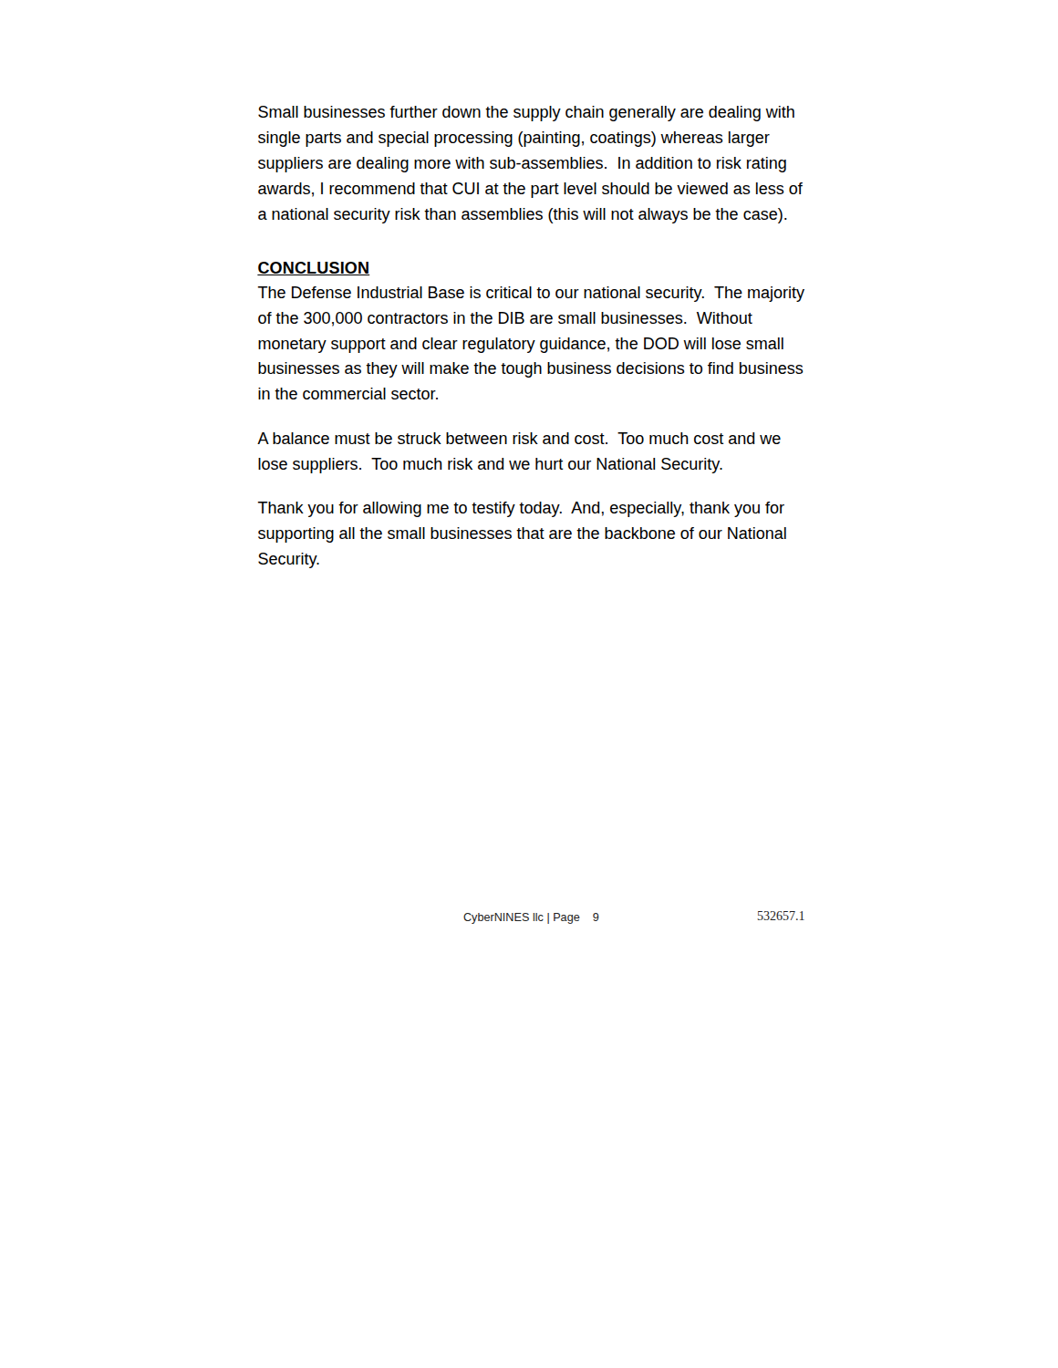Small businesses further down the supply chain generally are dealing with single parts and special processing (painting, coatings) whereas larger suppliers are dealing more with sub-assemblies. In addition to risk rating awards, I recommend that CUI at the part level should be viewed as less of a national security risk than assemblies (this will not always be the case).
CONCLUSION
The Defense Industrial Base is critical to our national security. The majority of the 300,000 contractors in the DIB are small businesses. Without monetary support and clear regulatory guidance, the DOD will lose small businesses as they will make the tough business decisions to find business in the commercial sector.
A balance must be struck between risk and cost. Too much cost and we lose suppliers. Too much risk and we hurt our National Security.
Thank you for allowing me to testify today. And, especially, thank you for supporting all the small businesses that are the backbone of our National Security.
CyberNINES llc | Page 9
532657.1